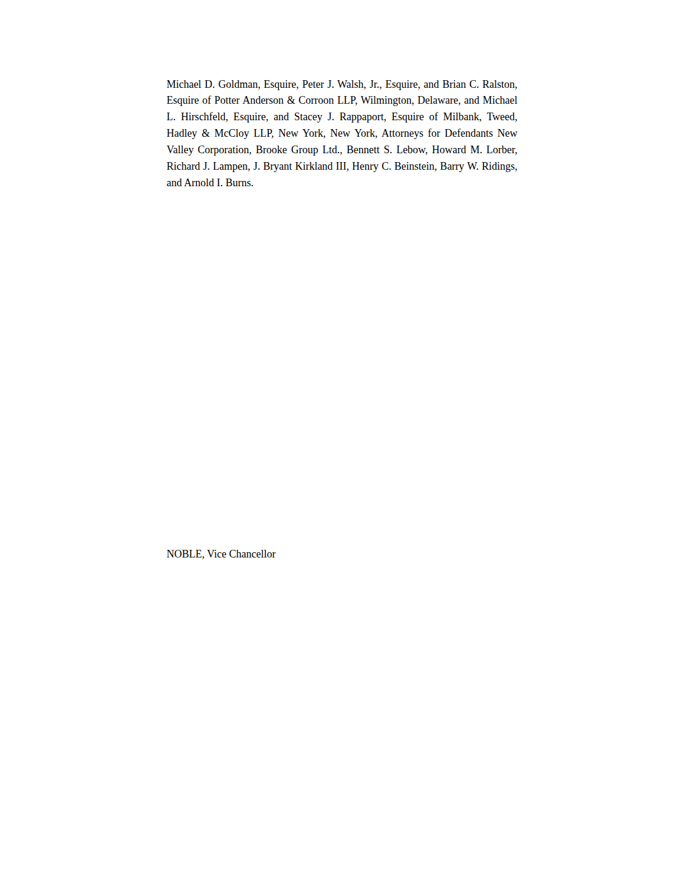Michael D. Goldman, Esquire, Peter J. Walsh, Jr., Esquire, and Brian C. Ralston, Esquire of Potter Anderson & Corroon LLP, Wilmington, Delaware, and Michael L. Hirschfeld, Esquire, and Stacey J. Rappaport, Esquire of Milbank, Tweed, Hadley & McCloy LLP, New York, New York, Attorneys for Defendants New Valley Corporation, Brooke Group Ltd., Bennett S. Lebow, Howard M. Lorber, Richard J. Lampen, J. Bryant Kirkland III, Henry C. Beinstein, Barry W. Ridings, and Arnold I. Burns.
NOBLE, Vice Chancellor